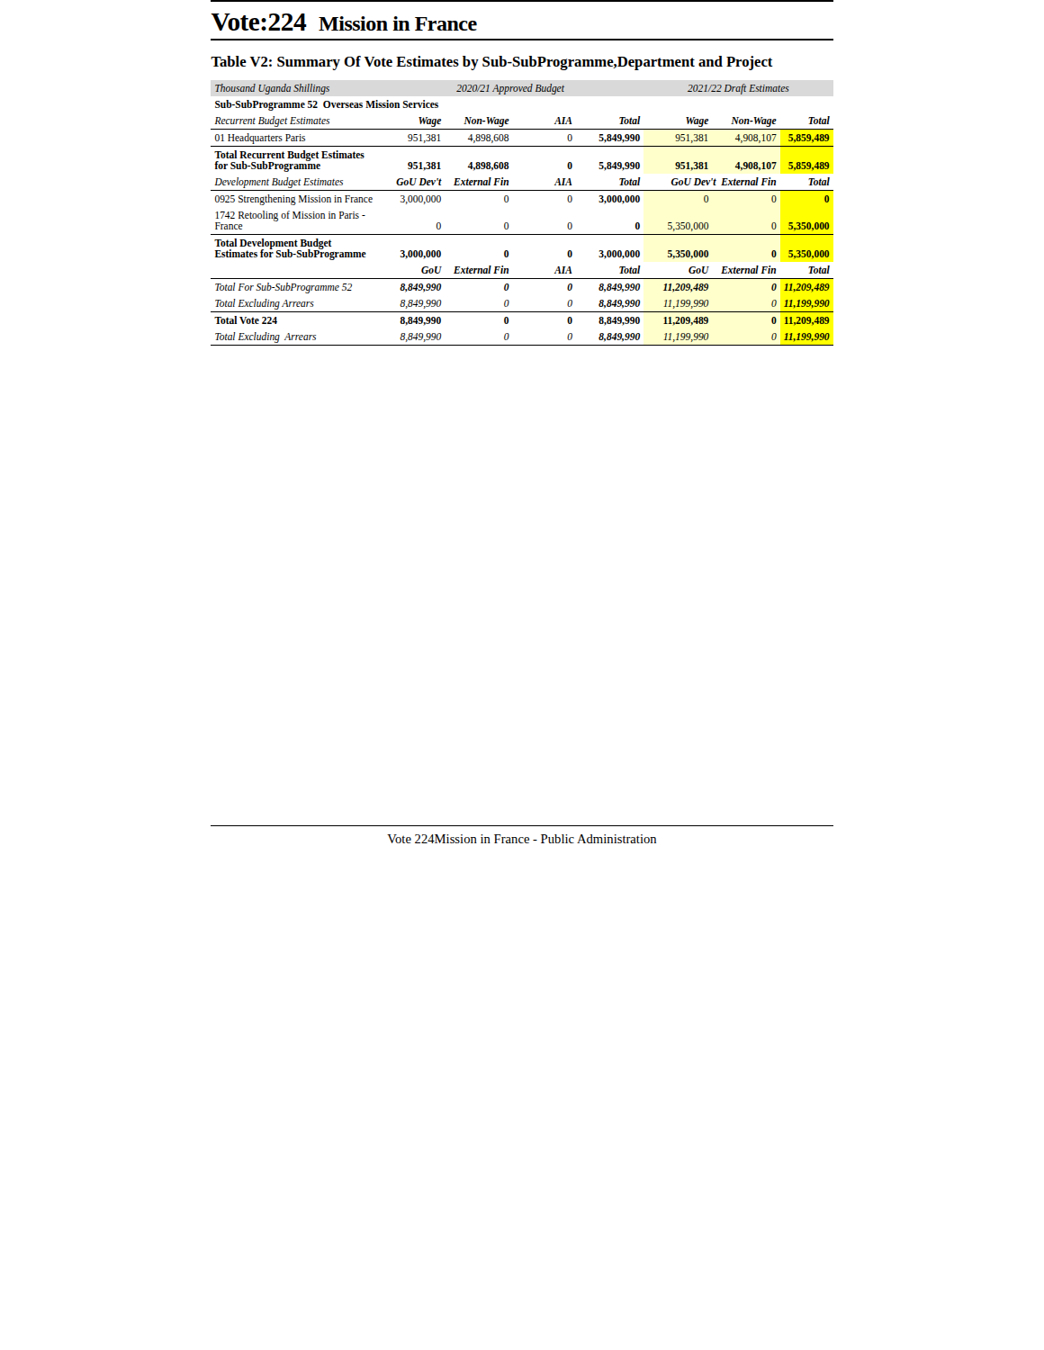Vote:224 Mission in France
Table V2: Summary Of Vote Estimates by Sub-SubProgramme,Department and Project
| Thousand Uganda Shillings | 2020/21 Approved Budget | 2021/22 Draft Estimates |
| Sub-SubProgramme 52 Overseas Mission Services |
| Recurrent Budget Estimates | Wage | Non-Wage | AIA | Total | Wage | Non-Wage | Total |
| 01 Headquarters Paris | 951,381 | 4,898,608 | 0 | 5,849,990 | 951,381 | 4,908,107 | 5,859,489 |
| Total Recurrent Budget Estimates for Sub-SubProgramme | 951,381 | 4,898,608 | 0 | 5,849,990 | 951,381 | 4,908,107 | 5,859,489 |
| Development Budget Estimates | GoU Dev't | External Fin | AIA | Total | GoU Dev't External Fin | Total |
| 0925 Strengthening Mission in France | 3,000,000 | 0 | 0 | 3,000,000 | 0 | 0 | 0 |
| 1742 Retooling of Mission in Paris - France | 0 | 0 | 0 | 0 | 5,350,000 | 0 | 5,350,000 |
| Total Development Budget Estimates for Sub-SubProgramme | 3,000,000 | 0 | 0 | 3,000,000 | 5,350,000 | 0 | 5,350,000 |
| | GoU | External Fin | AIA | Total | GoU | External Fin | Total |
| Total For Sub-SubProgramme 52 | 8,849,990 | 0 | 0 | 8,849,990 | 11,209,489 | 0 | 11,209,489 |
| Total Excluding Arrears | 8,849,990 | 0 | 0 | 8,849,990 | 11,199,990 | 0 | 11,199,990 |
| Total Vote 224 | 8,849,990 | 0 | 0 | 8,849,990 | 11,209,489 | 0 | 11,209,489 |
| Total Excluding Arrears | 8,849,990 | 0 | 0 | 8,849,990 | 11,199,990 | 0 | 11,199,990 |
Vote 224Mission in France - Public Administration